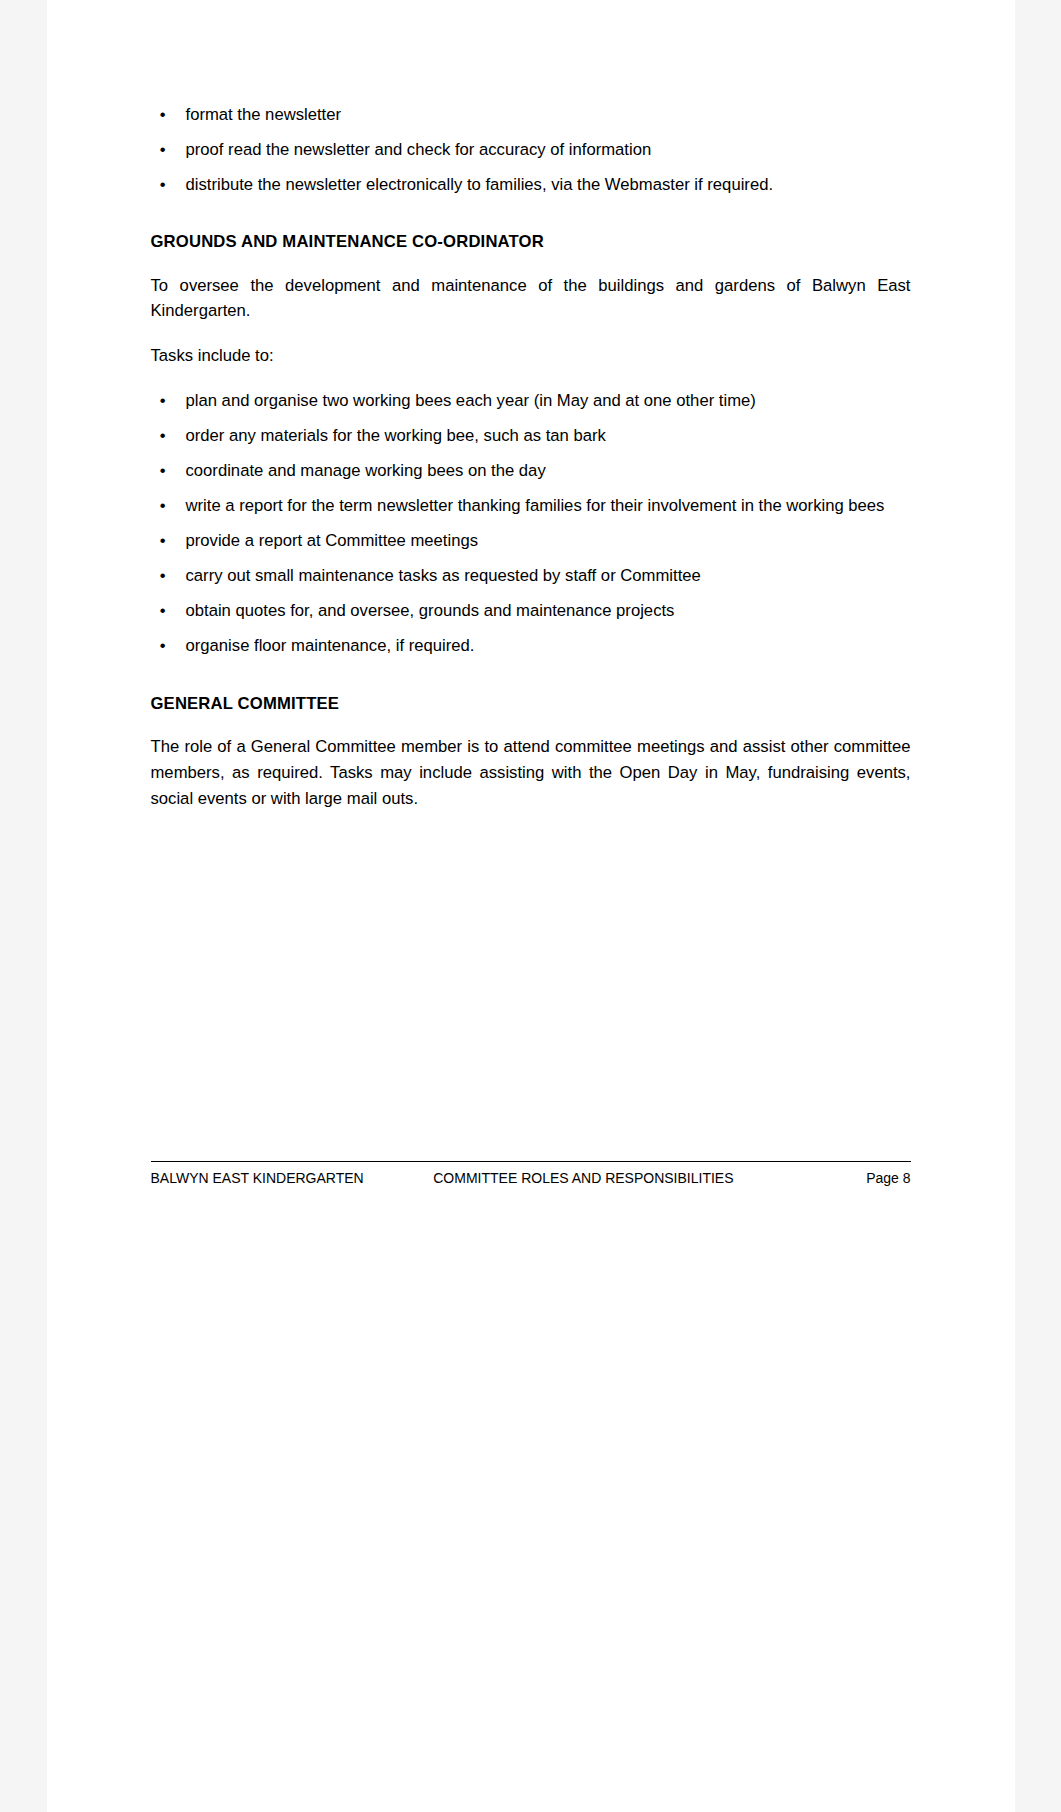format the newsletter
proof read the newsletter and check for accuracy of information
distribute the newsletter electronically to families, via the Webmaster if required.
GROUNDS AND MAINTENANCE CO-ORDINATOR
To oversee the development and maintenance of the buildings and gardens of Balwyn East Kindergarten.
Tasks include to:
plan and organise two working bees each year (in May and at one other time)
order any materials for the working bee, such as tan bark
coordinate and manage working bees on the day
write a report for the term newsletter thanking families for their involvement in the working bees
provide a report at Committee meetings
carry out small maintenance tasks as requested by staff or Committee
obtain quotes for, and oversee, grounds and maintenance projects
organise floor maintenance, if required.
GENERAL COMMITTEE
The role of a General Committee member is to attend committee meetings and assist other committee members, as required. Tasks may include assisting with the Open Day in May, fundraising events, social events or with large mail outs.
BALWYN EAST KINDERGARTEN COMMITTEE ROLES AND RESPONSIBILITIES Page 8